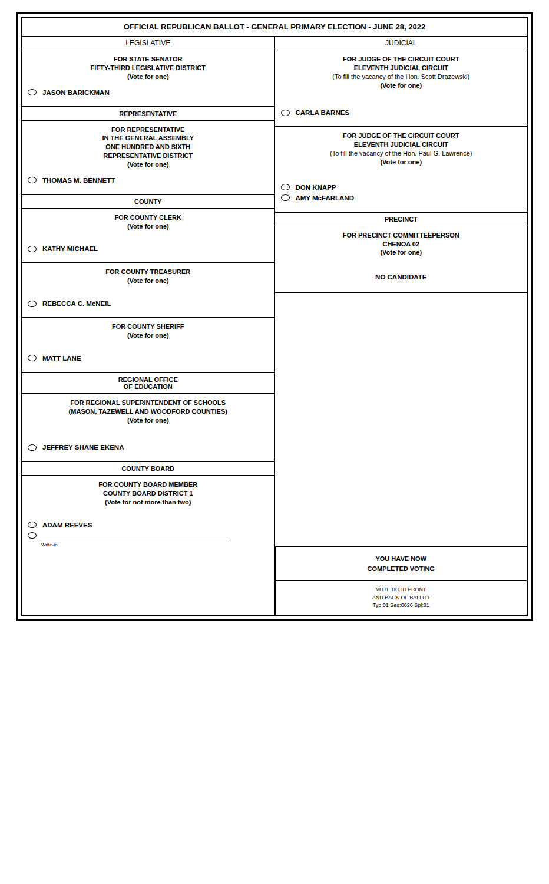OFFICIAL REPUBLICAN BALLOT - GENERAL PRIMARY ELECTION - JUNE 28, 2022
| LEGISLATIVE FOR STATE SENATOR FIFTY-THIRD LEGISLATIVE DISTRICT (Vote for one) JASON BARICKMAN REPRESENTATIVE FOR REPRESENTATIVE IN THE GENERAL ASSEMBLY ONE HUNDRED AND SIXTH REPRESENTATIVE DISTRICT (Vote for one) THOMAS M. BENNETT COUNTY FOR COUNTY CLERK (Vote for one) KATHY MICHAEL FOR COUNTY TREASURER (Vote for one) REBECCA C. McNEIL FOR COUNTY SHERIFF (Vote for one) MATT LANE REGIONAL OFFICE OF EDUCATION FOR REGIONAL SUPERINTENDENT OF SCHOOLS (MASON, TAZEWELL AND WOODFORD COUNTIES) (Vote for one) JEFFREY SHANE EKENA COUNTY BOARD FOR COUNTY BOARD MEMBER COUNTY BOARD DISTRICT 1 (Vote for not more than two) ADAM REEVES Write-in | JUDICIAL FOR JUDGE OF THE CIRCUIT COURT ELEVENTH JUDICIAL CIRCUIT (To fill the vacancy of the Hon. Scott Drazewski) (Vote for one) CARLA BARNES FOR JUDGE OF THE CIRCUIT COURT ELEVENTH JUDICIAL CIRCUIT (To fill the vacancy of the Hon. Paul G. Lawrence) (Vote for one) DON KNAPP AMY McFARLAND PRECINCT FOR PRECINCT COMMITTEEPERSON CHENOA 02 (Vote for one) NO CANDIDATE YOU HAVE NOW COMPLETED VOTING VOTE BOTH FRONT AND BACK OF BALLOT Typ:01 Seq:0026 Spl:01 |